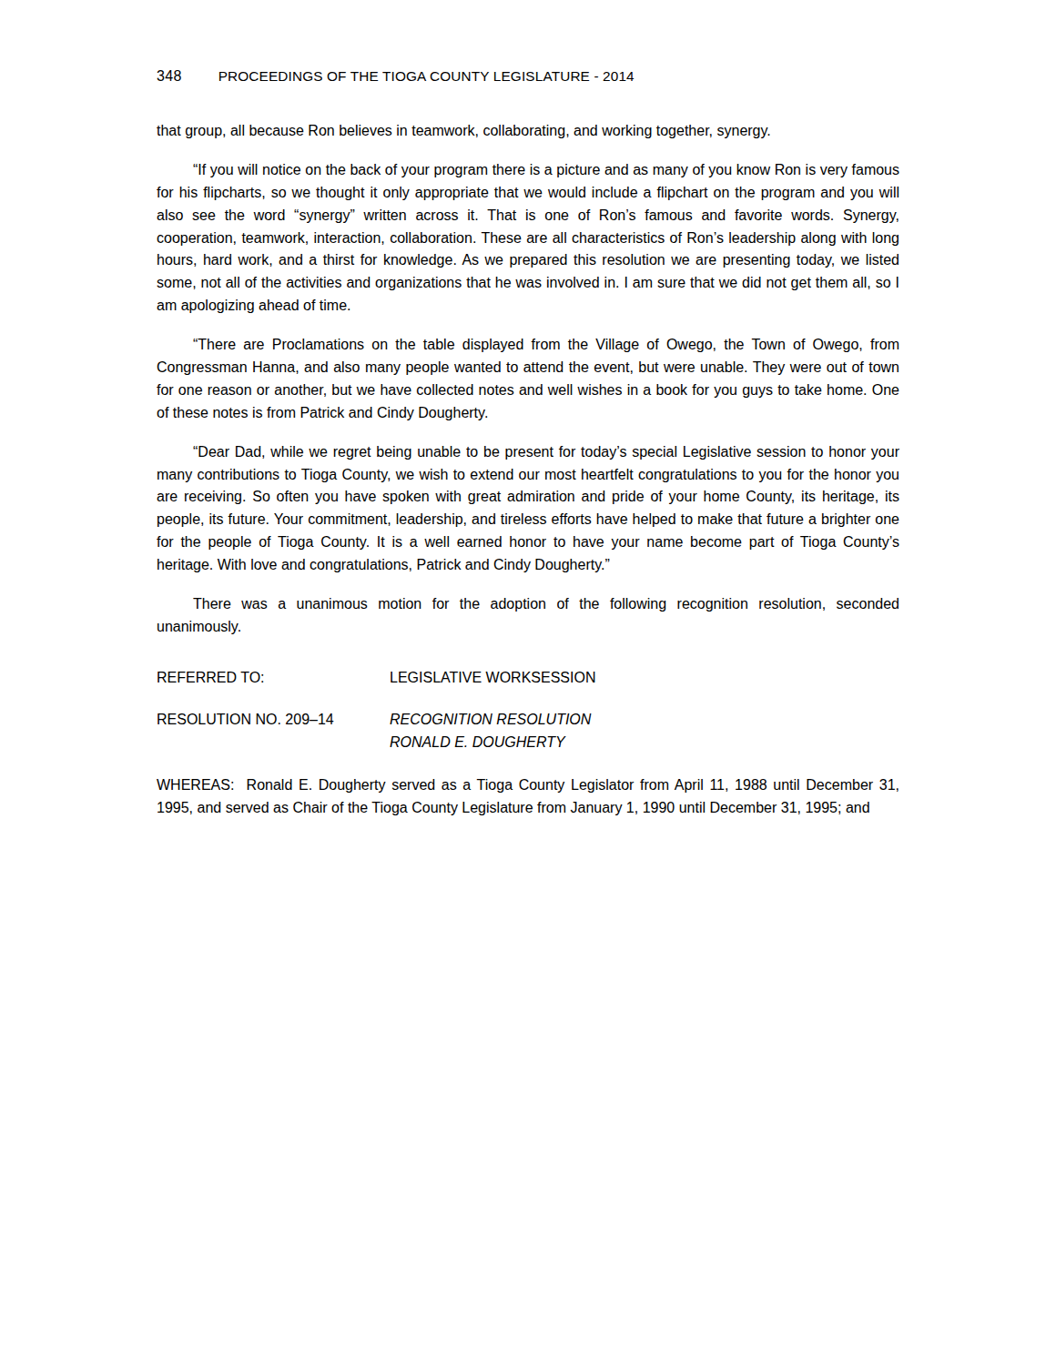348 PROCEEDINGS OF THE TIOGA COUNTY LEGISLATURE - 2014
that group, all because Ron believes in teamwork, collaborating, and working together, synergy.
“If you will notice on the back of your program there is a picture and as many of you know Ron is very famous for his flipcharts, so we thought it only appropriate that we would include a flipchart on the program and you will also see the word “synergy” written across it. That is one of Ron’s famous and favorite words. Synergy, cooperation, teamwork, interaction, collaboration. These are all characteristics of Ron’s leadership along with long hours, hard work, and a thirst for knowledge. As we prepared this resolution we are presenting today, we listed some, not all of the activities and organizations that he was involved in. I am sure that we did not get them all, so I am apologizing ahead of time.
“There are Proclamations on the table displayed from the Village of Owego, the Town of Owego, from Congressman Hanna, and also many people wanted to attend the event, but were unable. They were out of town for one reason or another, but we have collected notes and well wishes in a book for you guys to take home. One of these notes is from Patrick and Cindy Dougherty.
“Dear Dad, while we regret being unable to be present for today’s special Legislative session to honor your many contributions to Tioga County, we wish to extend our most heartfelt congratulations to you for the honor you are receiving. So often you have spoken with great admiration and pride of your home County, its heritage, its people, its future. Your commitment, leadership, and tireless efforts have helped to make that future a brighter one for the people of Tioga County. It is a well earned honor to have your name become part of Tioga County’s heritage. With love and congratulations, Patrick and Cindy Dougherty.”
There was a unanimous motion for the adoption of the following recognition resolution, seconded unanimously.
REFERRED TO:
LEGISLATIVE WORKSESSION
RESOLUTION NO. 209–14
RECOGNITION RESOLUTION RONALD E. DOUGHERTY
WHEREAS: Ronald E. Dougherty served as a Tioga County Legislator from April 11, 1988 until December 31, 1995, and served as Chair of the Tioga County Legislature from January 1, 1990 until December 31, 1995; and